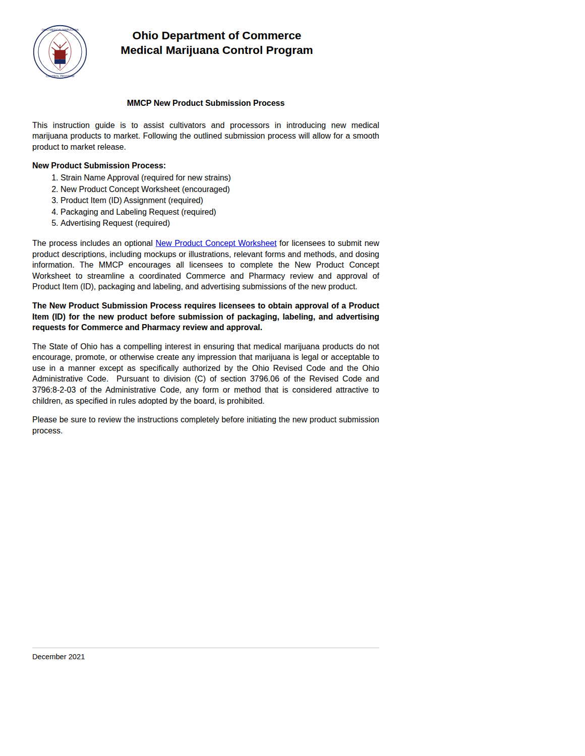OHIO MEDICAL MARIJUANA CONTROL PROGRAM
Ohio Department of Commerce
Medical Marijuana Control Program
MMCP New Product Submission Process
This instruction guide is to assist cultivators and processors in introducing new medical marijuana products to market. Following the outlined submission process will allow for a smooth product to market release.
New Product Submission Process:
Strain Name Approval (required for new strains)
New Product Concept Worksheet (encouraged)
Product Item (ID) Assignment (required)
Packaging and Labeling Request (required)
Advertising Request (required)
The process includes an optional New Product Concept Worksheet for licensees to submit new product descriptions, including mockups or illustrations, relevant forms and methods, and dosing information. The MMCP encourages all licensees to complete the New Product Concept Worksheet to streamline a coordinated Commerce and Pharmacy review and approval of Product Item (ID), packaging and labeling, and advertising submissions of the new product.
The New Product Submission Process requires licensees to obtain approval of a Product Item (ID) for the new product before submission of packaging, labeling, and advertising requests for Commerce and Pharmacy review and approval.
The State of Ohio has a compelling interest in ensuring that medical marijuana products do not encourage, promote, or otherwise create any impression that marijuana is legal or acceptable to use in a manner except as specifically authorized by the Ohio Revised Code and the Ohio Administrative Code. Pursuant to division (C) of section 3796.06 of the Revised Code and 3796:8-2-03 of the Administrative Code, any form or method that is considered attractive to children, as specified in rules adopted by the board, is prohibited.
Please be sure to review the instructions completely before initiating the new product submission process.
December 2021